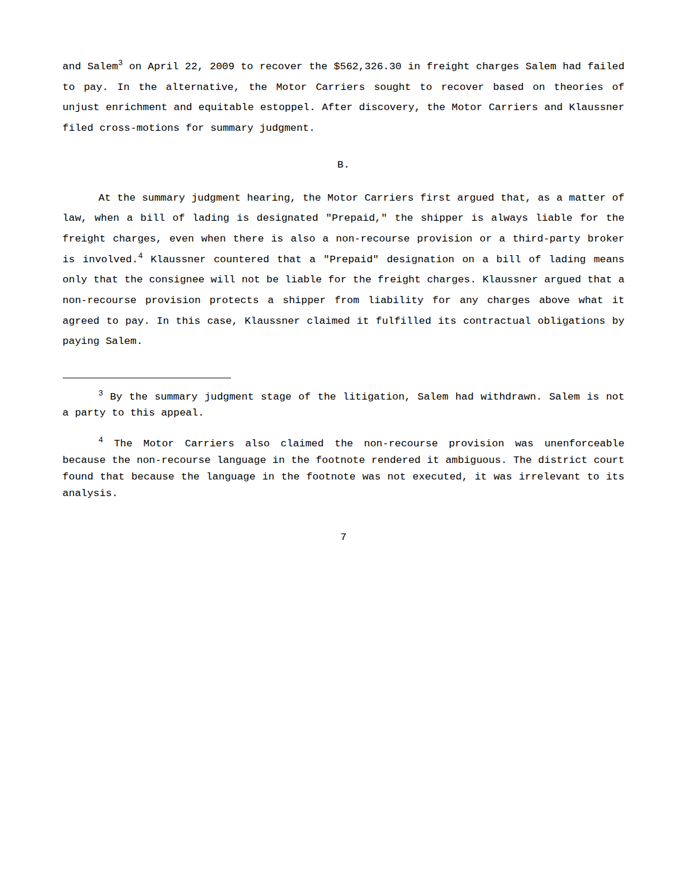and Salem3 on April 22, 2009 to recover the $562,326.30 in freight charges Salem had failed to pay. In the alternative, the Motor Carriers sought to recover based on theories of unjust enrichment and equitable estoppel. After discovery, the Motor Carriers and Klaussner filed cross-motions for summary judgment.
B.
At the summary judgment hearing, the Motor Carriers first argued that, as a matter of law, when a bill of lading is designated "Prepaid," the shipper is always liable for the freight charges, even when there is also a non-recourse provision or a third-party broker is involved.4 Klaussner countered that a "Prepaid" designation on a bill of lading means only that the consignee will not be liable for the freight charges. Klaussner argued that a non-recourse provision protects a shipper from liability for any charges above what it agreed to pay. In this case, Klaussner claimed it fulfilled its contractual obligations by paying Salem.
3 By the summary judgment stage of the litigation, Salem had withdrawn. Salem is not a party to this appeal.
4 The Motor Carriers also claimed the non-recourse provision was unenforceable because the non-recourse language in the footnote rendered it ambiguous. The district court found that because the language in the footnote was not executed, it was irrelevant to its analysis.
7